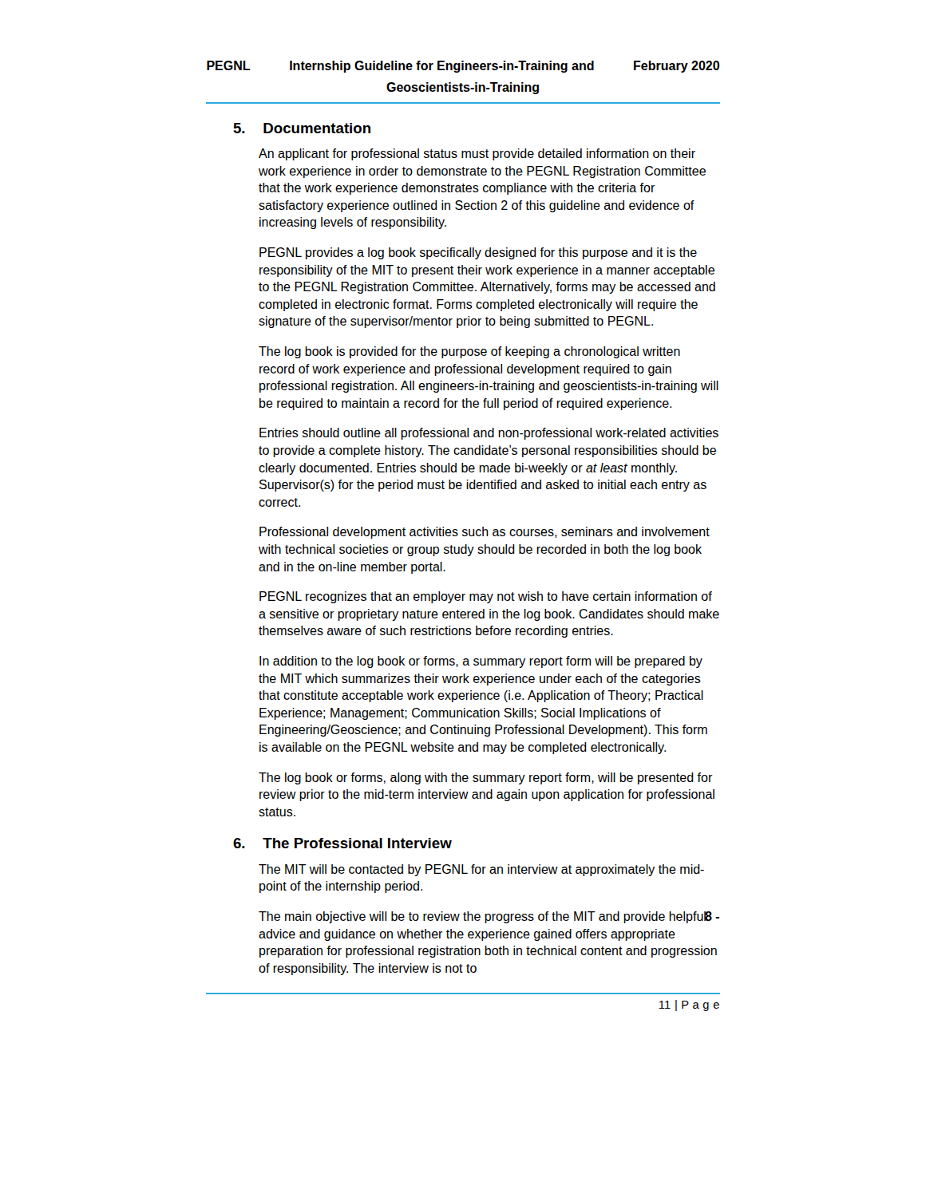PEGNL
Internship Guideline for Engineers-in-Training and
February 2020
Geoscientists-in-Training
5. Documentation
An applicant for professional status must provide detailed information on their work experience in order to demonstrate to the PEGNL Registration Committee that the work experience demonstrates compliance with the criteria for satisfactory experience outlined in Section 2 of this guideline and evidence of increasing levels of responsibility.
PEGNL provides a log book specifically designed for this purpose and it is the responsibility of the MIT to present their work experience in a manner acceptable to the PEGNL Registration Committee. Alternatively, forms may be accessed and completed in electronic format. Forms completed electronically will require the signature of the supervisor/mentor prior to being submitted to PEGNL.
The log book is provided for the purpose of keeping a chronological written record of work experience and professional development required to gain professional registration. All engineers-in-training and geoscientists-in-training will be required to maintain a record for the full period of required experience.
Entries should outline all professional and non-professional work-related activities to provide a complete history. The candidate’s personal responsibilities should be clearly documented. Entries should be made bi-weekly or at least monthly. Supervisor(s) for the period must be identified and asked to initial each entry as correct.
Professional development activities such as courses, seminars and involvement with technical societies or group study should be recorded in both the log book and in the on-line member portal.
PEGNL recognizes that an employer may not wish to have certain information of a sensitive or proprietary nature entered in the log book. Candidates should make themselves aware of such restrictions before recording entries.
In addition to the log book or forms, a summary report form will be prepared by the MIT which summarizes their work experience under each of the categories that constitute acceptable work experience (i.e. Application of Theory; Practical Experience; Management; Communication Skills; Social Implications of Engineering/Geoscience; and Continuing Professional Development). This form is available on the PEGNL website and may be completed electronically.
The log book or forms, along with the summary report form, will be presented for review prior to the mid-term interview and again upon application for professional status.
6. The Professional Interview
The MIT will be contacted by PEGNL for an interview at approximately the mid-point of the internship period.
8 -
The main objective will be to review the progress of the MIT and provide helpful advice and guidance on whether the experience gained offers appropriate preparation for professional registration both in technical content and progression of responsibility. The interview is not to
11 | P a g e